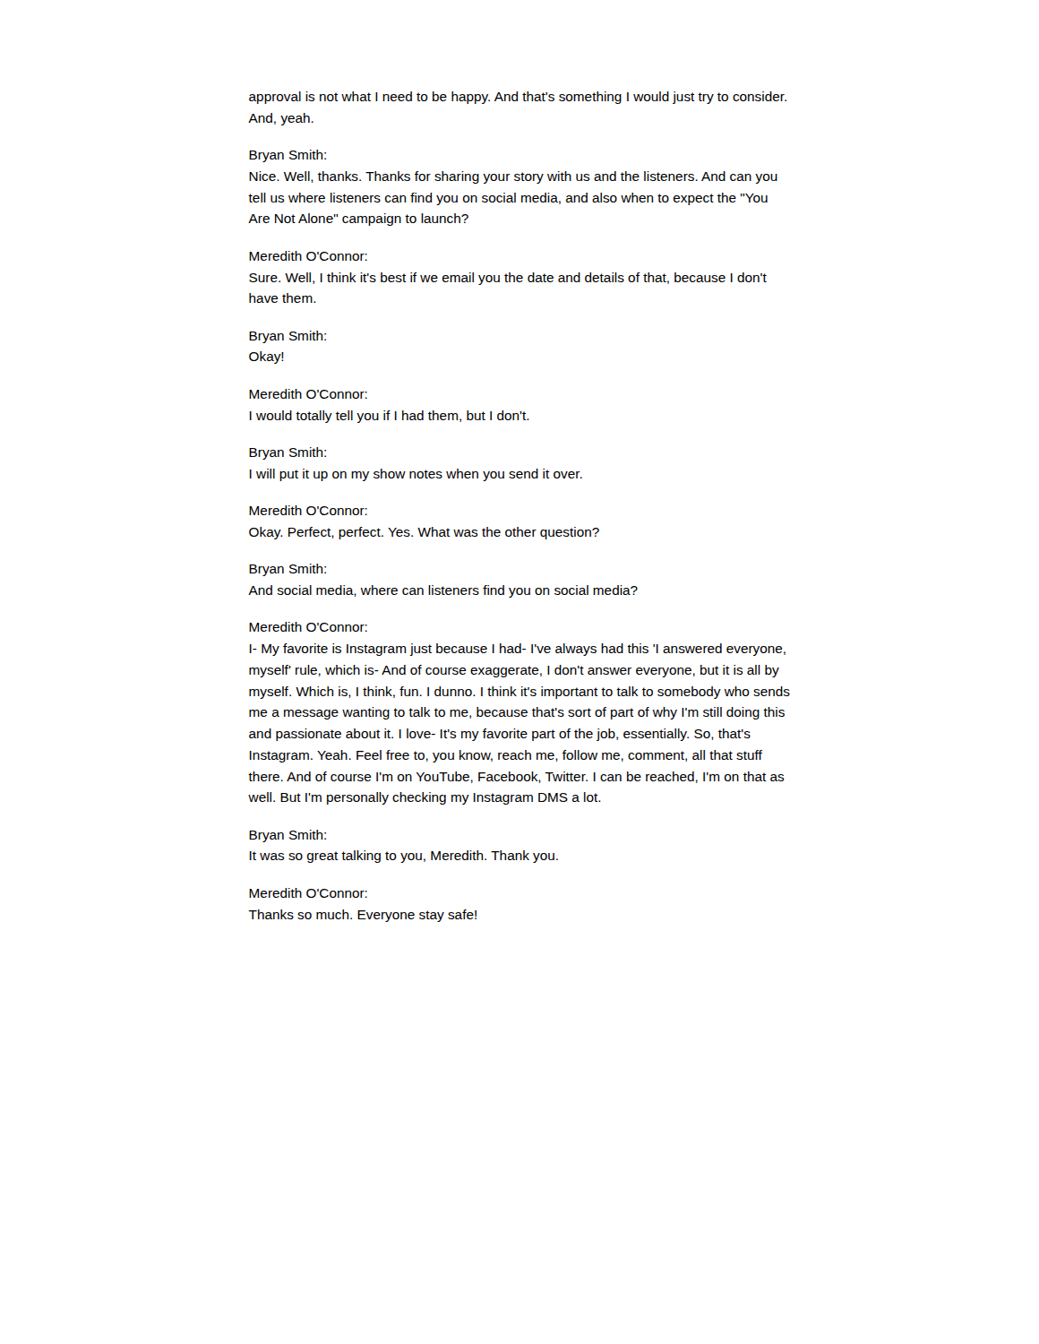approval is not what I need to be happy. And that's something I would just try to consider. And, yeah.
Bryan Smith: Nice. Well, thanks. Thanks for sharing your story with us and the listeners. And can you tell us where listeners can find you on social media, and also when to expect the "You Are Not Alone" campaign to launch?
Meredith O'Connor: Sure. Well, I think it's best if we email you the date and details of that, because I don't have them.
Bryan Smith: Okay!
Meredith O'Connor: I would totally tell you if I had them, but I don't.
Bryan Smith: I will put it up on my show notes when you send it over.
Meredith O'Connor: Okay. Perfect, perfect. Yes. What was the other question?
Bryan Smith: And social media, where can listeners find you on social media?
Meredith O'Connor: I- My favorite is Instagram just because I had- I've always had this 'I answered everyone, myself' rule, which is- And of course exaggerate, I don't answer everyone, but it is all by myself. Which is, I think, fun. I dunno. I think it's important to talk to somebody who sends me a message wanting to talk to me, because that's sort of part of why I'm still doing this and passionate about it. I love- It's my favorite part of the job, essentially. So, that's Instagram. Yeah. Feel free to, you know, reach me, follow me, comment, all that stuff there. And of course I'm on YouTube, Facebook, Twitter. I can be reached, I'm on that as well. But I'm personally checking my Instagram DMS a lot.
Bryan Smith: It was so great talking to you, Meredith. Thank you.
Meredith O'Connor: Thanks so much. Everyone stay safe!